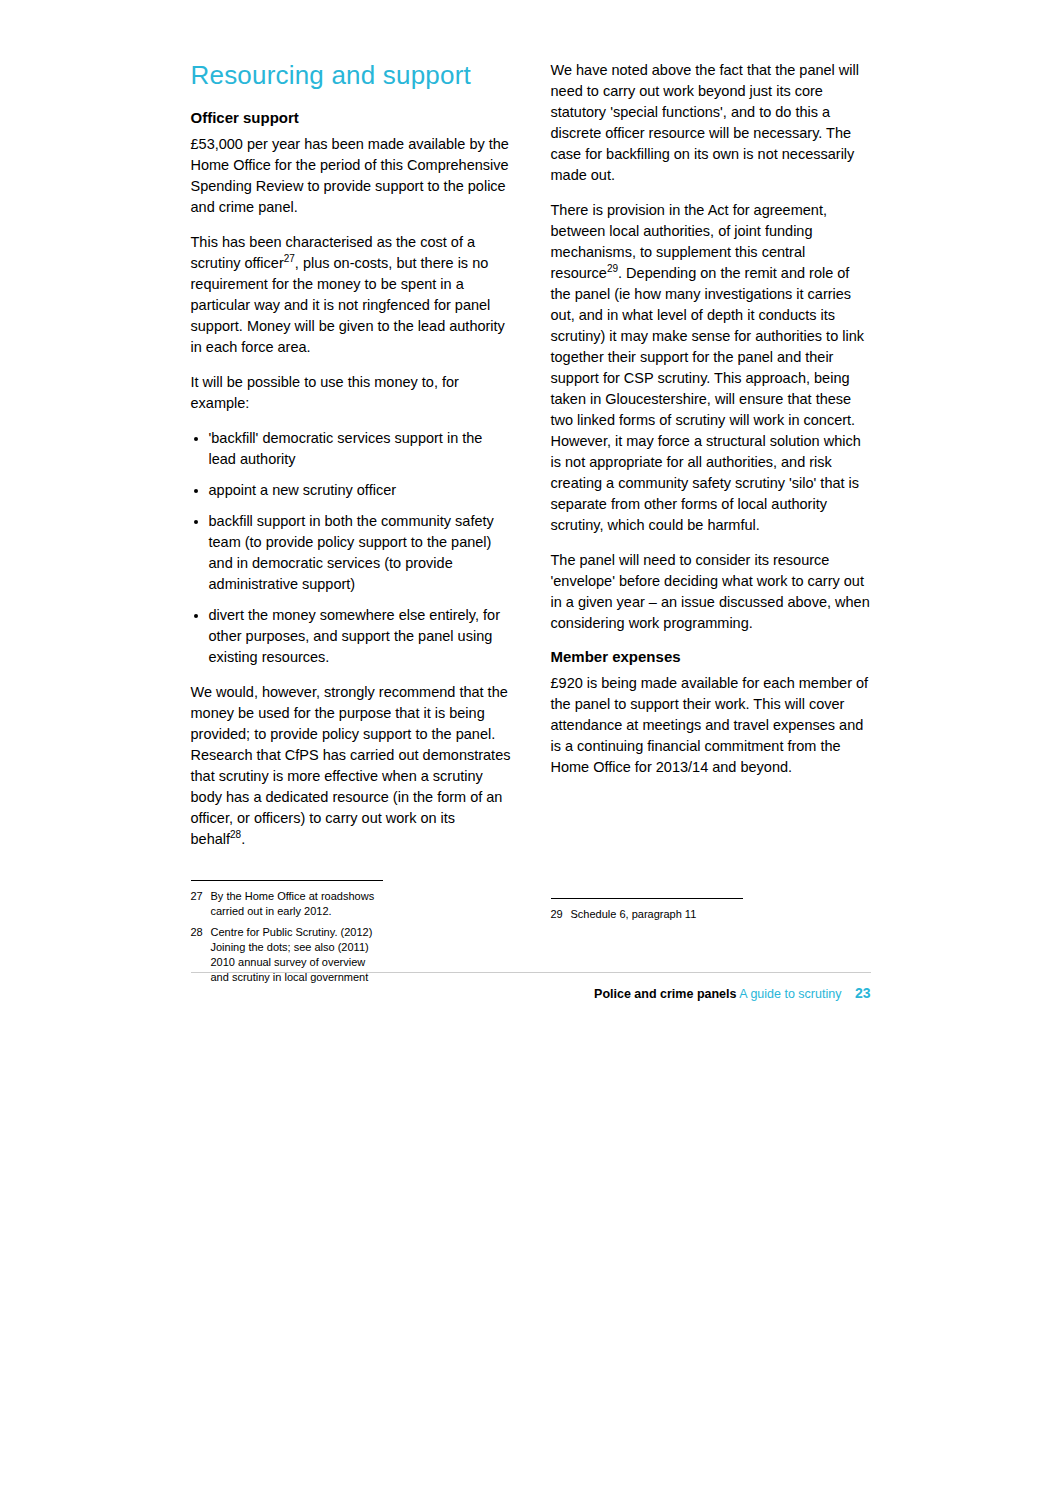Resourcing and support
Officer support
£53,000 per year has been made available by the Home Office for the period of this Comprehensive Spending Review to provide support to the police and crime panel.
This has been characterised as the cost of a scrutiny officer27, plus on-costs, but there is no requirement for the money to be spent in a particular way and it is not ringfenced for panel support. Money will be given to the lead authority in each force area.
It will be possible to use this money to, for example:
'backfill' democratic services support in the lead authority
appoint a new scrutiny officer
backfill support in both the community safety team (to provide policy support to the panel) and in democratic services (to provide administrative support)
divert the money somewhere else entirely, for other purposes, and support the panel using existing resources.
We would, however, strongly recommend that the money be used for the purpose that it is being provided; to provide policy support to the panel. Research that CfPS has carried out demonstrates that scrutiny is more effective when a scrutiny body has a dedicated resource (in the form of an officer, or officers) to carry out work on its behalf28.
27 By the Home Office at roadshows carried out in early 2012.
28 Centre for Public Scrutiny. (2012) Joining the dots; see also (2011) 2010 annual survey of overview and scrutiny in local government
We have noted above the fact that the panel will need to carry out work beyond just its core statutory 'special functions', and to do this a discrete officer resource will be necessary. The case for backfilling on its own is not necessarily made out.
There is provision in the Act for agreement, between local authorities, of joint funding mechanisms, to supplement this central resource29. Depending on the remit and role of the panel (ie how many investigations it carries out, and in what level of depth it conducts its scrutiny) it may make sense for authorities to link together their support for the panel and their support for CSP scrutiny. This approach, being taken in Gloucestershire, will ensure that these two linked forms of scrutiny will work in concert. However, it may force a structural solution which is not appropriate for all authorities, and risk creating a community safety scrutiny 'silo' that is separate from other forms of local authority scrutiny, which could be harmful.
The panel will need to consider its resource 'envelope' before deciding what work to carry out in a given year – an issue discussed above, when considering work programming.
Member expenses
£920 is being made available for each member of the panel to support their work. This will cover attendance at meetings and travel expenses and is a continuing financial commitment from the Home Office for 2013/14 and beyond.
29 Schedule 6, paragraph 11
Police and crime panels A guide to scrutiny 23